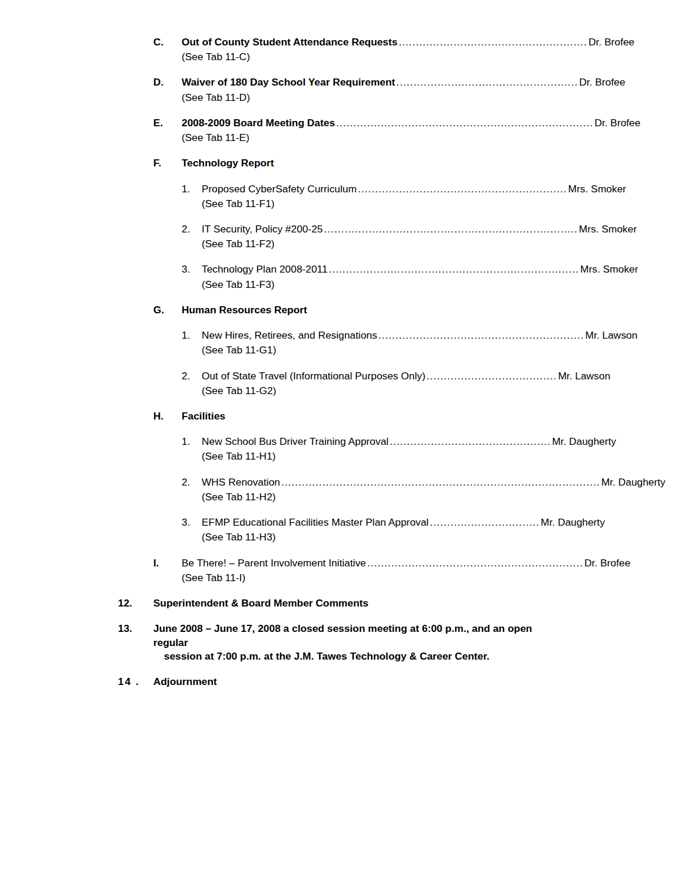C.
Out of County Student Attendance Requests ....................................................... Dr. Brofee
(See Tab 11-C)
D.
Waiver of 180 Day School Year Requirement ..................................................... Dr. Brofee
(See Tab 11-D)
E.
2008-2009 Board Meeting Dates ........................................................................... Dr. Brofee
(See Tab 11-E)
F.
Technology Report
1.
Proposed CyberSafety Curriculum ............................................................. Mrs. Smoker
(See Tab 11-F1)
2.
IT Security, Policy #200-25 .......................................................................... Mrs. Smoker
(See Tab 11-F2)
3.
Technology Plan 2008-2011 ......................................................................... Mrs. Smoker
(See Tab 11-F3)
G.
Human Resources Report
1.
New Hires, Retirees, and Resignations ............................................................ Mr. Lawson
(See Tab 11-G1)
2.
Out of State Travel (Informational Purposes Only) ...................................... Mr. Lawson
(See Tab 11-G2)
H.
Facilities
1.
New School Bus Driver Training Approval ............................................... Mr. Daugherty
(See Tab 11-H1)
2.
WHS Renovation ............................................................................................. Mr. Daugherty
(See Tab 11-H2)
3.
EFMP Educational Facilities Master Plan Approval ................................ Mr. Daugherty
(See Tab 11-H3)
I.
Be There! – Parent Involvement Initiative ............................................................... Dr. Brofee
(See Tab 11-I)
12.
Superintendent & Board Member Comments
13.
June 2008 – June 17, 2008 a closed session meeting at 6:00 p.m., and an open regular session at 7:00 p.m. at the J.M. Tawes Technology & Career Center.
14 .
Adjournment